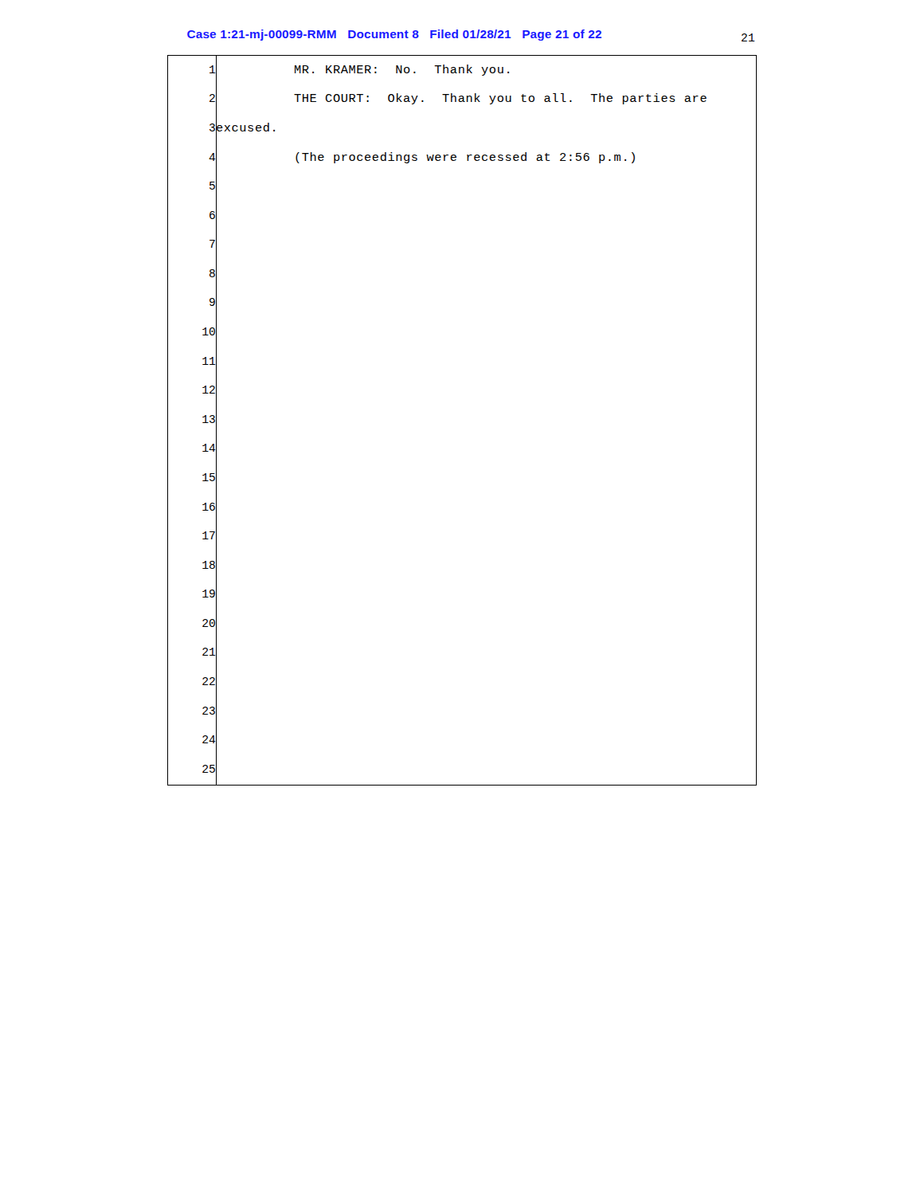Case 1:21-mj-00099-RMM Document 8 Filed 01/28/21 Page 21 of 22
21
| 1 | MR. KRAMER: No. Thank you. |
| 2 | THE COURT: Okay. Thank you to all. The parties are |
| 3 | excused. |
| 4 | (The proceedings were recessed at 2:56 p.m.) |
| 5 | |
| 6 | |
| 7 | |
| 8 | |
| 9 | |
| 10 | |
| 11 | |
| 12 | |
| 13 | |
| 14 | |
| 15 | |
| 16 | |
| 17 | |
| 18 | |
| 19 | |
| 20 | |
| 21 | |
| 22 | |
| 23 | |
| 24 | |
| 25 | |